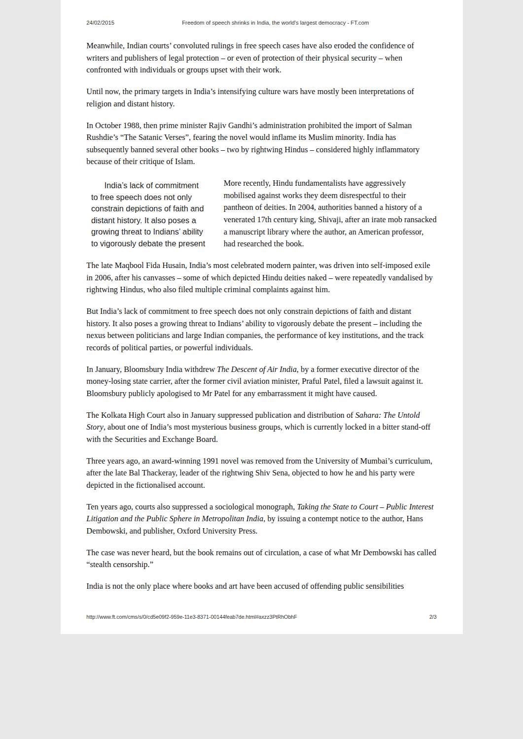24/02/2015 Freedom of speech shrinks in India, the world's largest democracy - FT.com
Meanwhile, Indian courts’ convoluted rulings in free speech cases have also eroded the confidence of writers and publishers of legal protection – or even of protection of their physical security – when confronted with individuals or groups upset with their work.
Until now, the primary targets in India’s intensifying culture wars have mostly been interpretations of religion and distant history.
In October 1988, then prime minister Rajiv Gandhi’s administration prohibited the import of Salman Rushdie’s “The Satanic Verses”, fearing the novel would inflame its Muslim minority. India has subsequently banned several other books – two by rightwing Hindus – considered highly inflammatory because of their critique of Islam.
India’s lack of commitment to free speech does not only constrain depictions of faith and distant history. It also poses a growing threat to Indians’ ability to vigorously debate the present
More recently, Hindu fundamentalists have aggressively mobilised against works they deem disrespectful to their pantheon of deities. In 2004, authorities banned a history of a venerated 17th century king, Shivaji, after an irate mob ransacked a manuscript library where the author, an American professor, had researched the book.
The late Maqbool Fida Husain, India’s most celebrated modern painter, was driven into self-imposed exile in 2006, after his canvasses – some of which depicted Hindu deities naked – were repeatedly vandalised by rightwing Hindus, who also filed multiple criminal complaints against him.
But India’s lack of commitment to free speech does not only constrain depictions of faith and distant history. It also poses a growing threat to Indians’ ability to vigorously debate the present – including the nexus between politicians and large Indian companies, the performance of key institutions, and the track records of political parties, or powerful individuals.
In January, Bloomsbury India withdrew The Descent of Air India, by a former executive director of the money-losing state carrier, after the former civil aviation minister, Praful Patel, filed a lawsuit against it. Bloomsbury publicly apologised to Mr Patel for any embarrassment it might have caused.
The Kolkata High Court also in January suppressed publication and distribution of Sahara: The Untold Story, about one of India’s most mysterious business groups, which is currently locked in a bitter stand-off with the Securities and Exchange Board.
Three years ago, an award-winning 1991 novel was removed from the University of Mumbai’s curriculum, after the late Bal Thackeray, leader of the rightwing Shiv Sena, objected to how he and his party were depicted in the fictionalised account.
Ten years ago, courts also suppressed a sociological monograph, Taking the State to Court – Public Interest Litigation and the Public Sphere in Metropolitan India, by issuing a contempt notice to the author, Hans Dembowski, and publisher, Oxford University Press.
The case was never heard, but the book remains out of circulation, a case of what Mr Dembowski has called “stealth censorship.”
India is not the only place where books and art have been accused of offending public sensibilities
http://www.ft.com/cms/s/0/cd5e09f2-959e-11e3-8371-00144feab7de.html#axzz3PtRhObhF 2/3